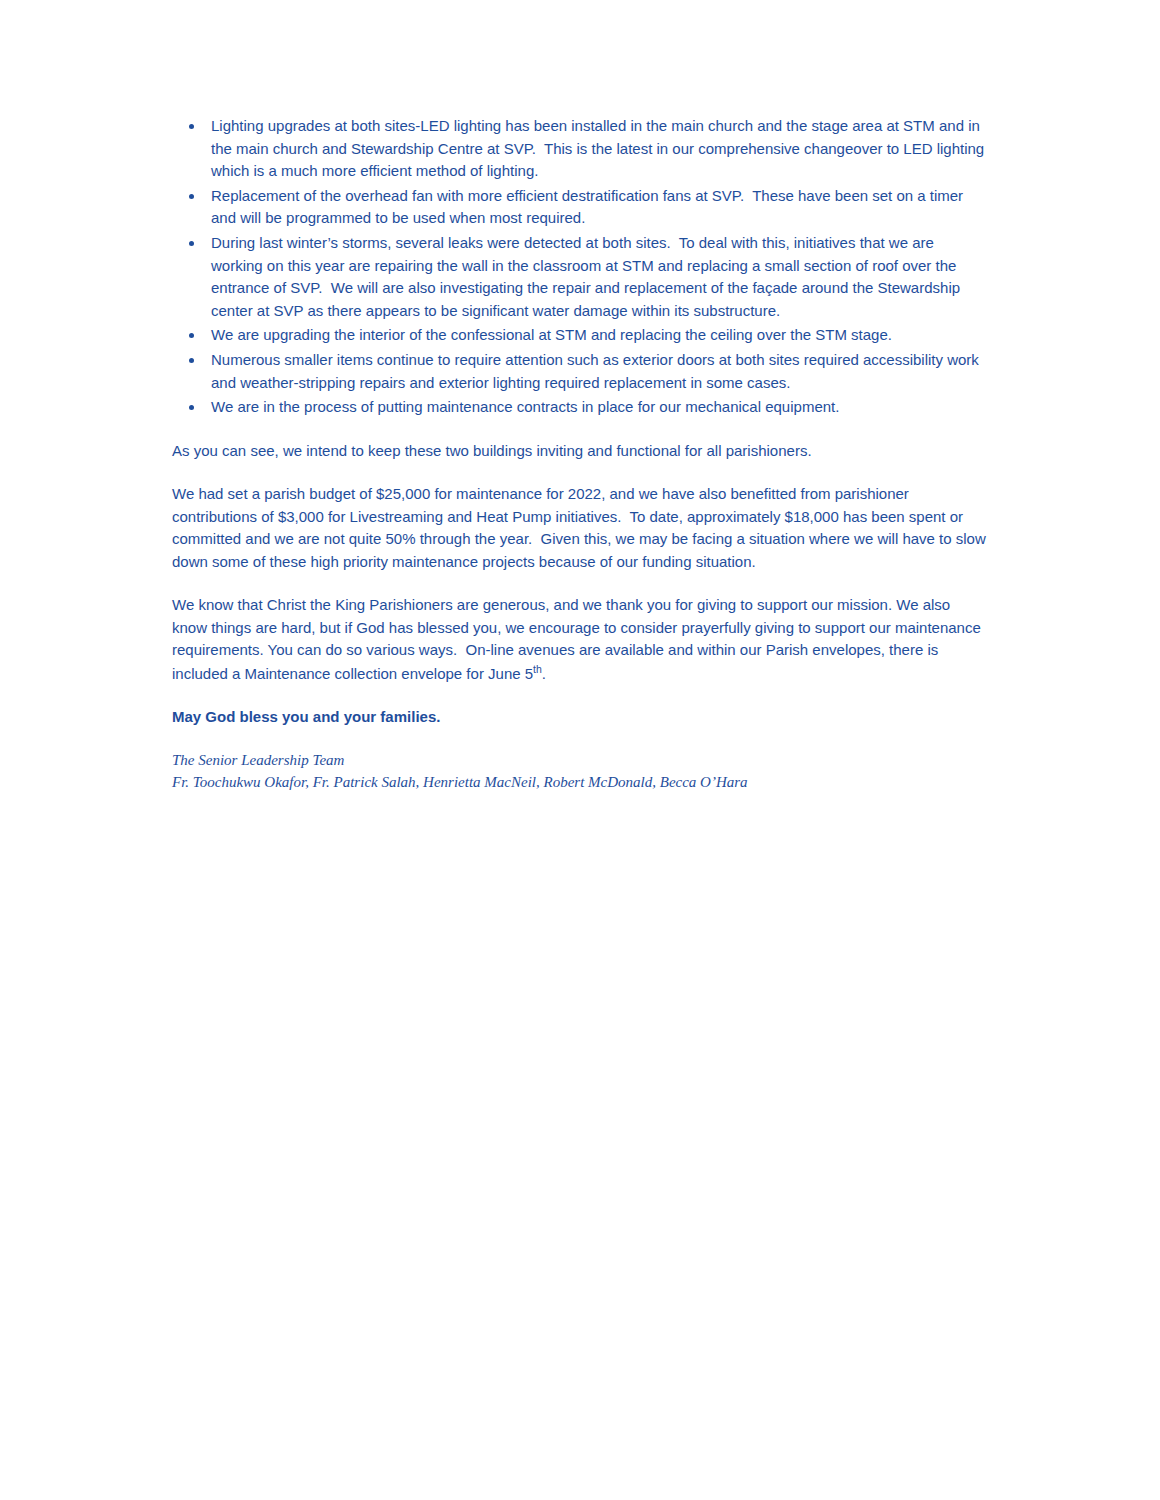Lighting upgrades at both sites-LED lighting has been installed in the main church and the stage area at STM and in the main church and Stewardship Centre at SVP. This is the latest in our comprehensive changeover to LED lighting which is a much more efficient method of lighting.
Replacement of the overhead fan with more efficient destratification fans at SVP. These have been set on a timer and will be programmed to be used when most required.
During last winter’s storms, several leaks were detected at both sites. To deal with this, initiatives that we are working on this year are repairing the wall in the classroom at STM and replacing a small section of roof over the entrance of SVP. We will are also investigating the repair and replacement of the façade around the Stewardship center at SVP as there appears to be significant water damage within its substructure.
We are upgrading the interior of the confessional at STM and replacing the ceiling over the STM stage.
Numerous smaller items continue to require attention such as exterior doors at both sites required accessibility work and weather-stripping repairs and exterior lighting required replacement in some cases.
We are in the process of putting maintenance contracts in place for our mechanical equipment.
As you can see, we intend to keep these two buildings inviting and functional for all parishioners.
We had set a parish budget of $25,000 for maintenance for 2022, and we have also benefitted from parishioner contributions of $3,000 for Livestreaming and Heat Pump initiatives. To date, approximately $18,000 has been spent or committed and we are not quite 50% through the year. Given this, we may be facing a situation where we will have to slow down some of these high priority maintenance projects because of our funding situation.
We know that Christ the King Parishioners are generous, and we thank you for giving to support our mission. We also know things are hard, but if God has blessed you, we encourage to consider prayerfully giving to support our maintenance requirements. You can do so various ways. On-line avenues are available and within our Parish envelopes, there is included a Maintenance collection envelope for June 5th.
May God bless you and your families.
The Senior Leadership Team
Fr. Toochukwu Okafor, Fr. Patrick Salah, Henrietta MacNeil, Robert McDonald, Becca O’Hara